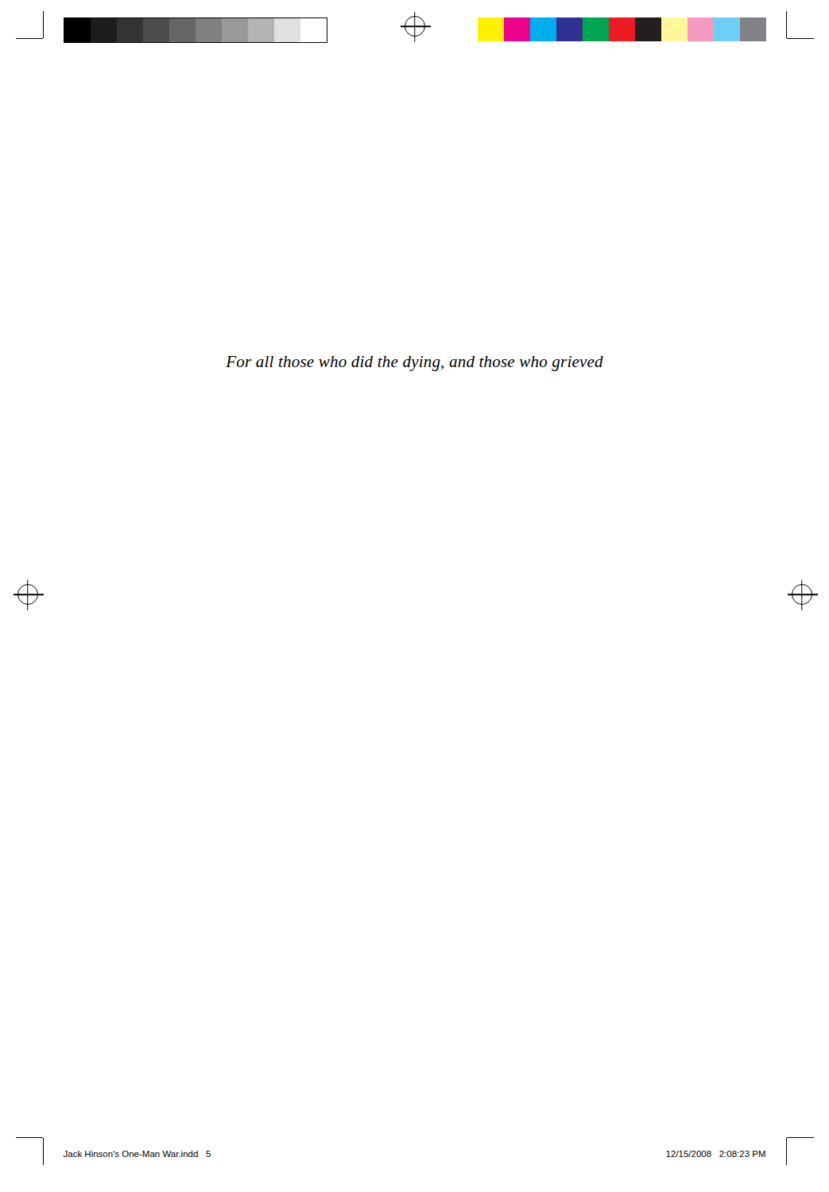For all those who did the dying, and those who grieved
Jack Hinson's One-Man War.indd 5 12/15/2008 2:08:23 PM